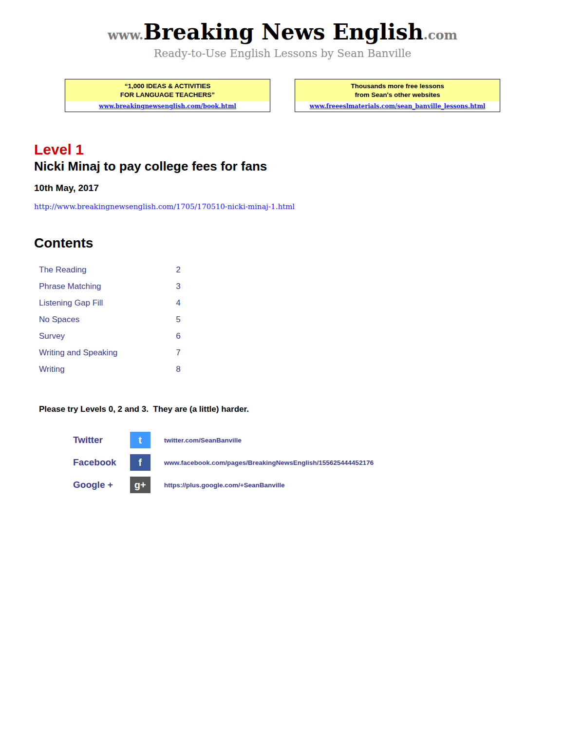www. Breaking News English.com
Ready-to-Use English Lessons by Sean Banville
“1,000 IDEAS & ACTIVITIES
FOR LANGUAGE TEACHERS”
www.breakingnewsenglish.com/book.html
Thousands more free lessons
from Sean's other websites
www.freeeslmaterials.com/sean_banville_lessons.html
Level 1
Nicki Minaj to pay college fees for fans
10th May, 2017
http://www.breakingnewsenglish.com/1705/170510-nicki-minaj-1.html
Contents
| The Reading | 2 |
| Phrase Matching | 3 |
| Listening Gap Fill | 4 |
| No Spaces | 5 |
| Survey | 6 |
| Writing and Speaking | 7 |
| Writing | 8 |
Please try Levels 0, 2 and 3. They are (a little) harder.
| Twitter | t | twitter.com/SeanBanville |
| Facebook | f | www.facebook.com/pages/BreakingNewsEnglish/155625444452176 |
| Google + | g+ | https://plus.google.com/+SeanBanville |